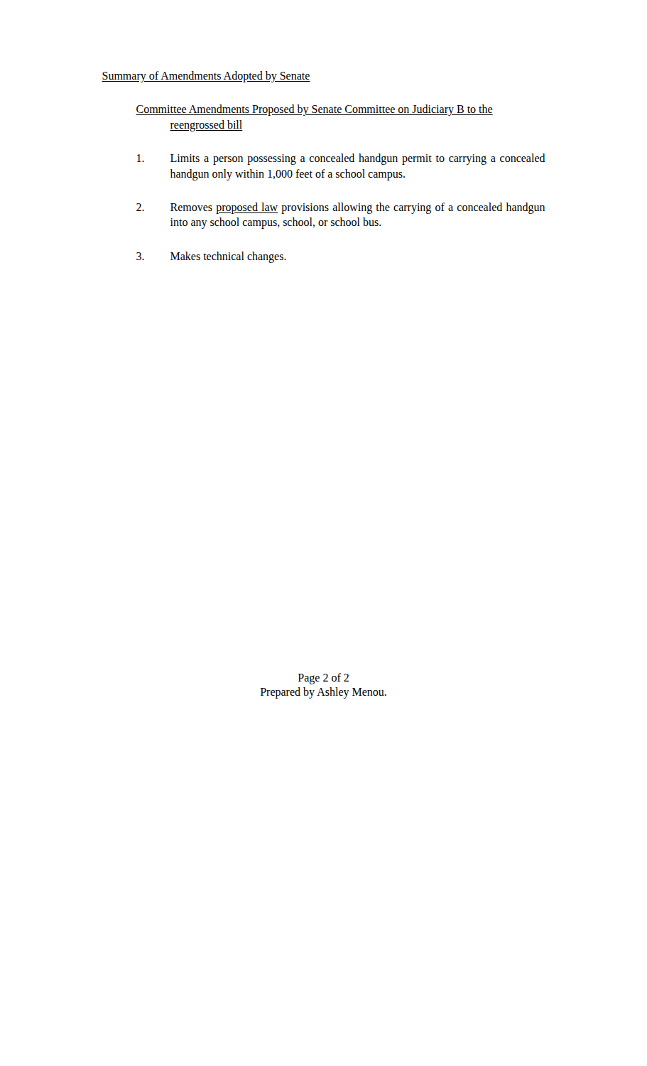Summary of Amendments Adopted by Senate
Committee Amendments Proposed by Senate Committee on Judiciary B to the reengrossed bill
1. Limits a person possessing a concealed handgun permit to carrying a concealed handgun only within 1,000 feet of a school campus.
2. Removes proposed law provisions allowing the carrying of a concealed handgun into any school campus, school, or school bus.
3. Makes technical changes.
Page 2 of 2
Prepared by Ashley Menou.